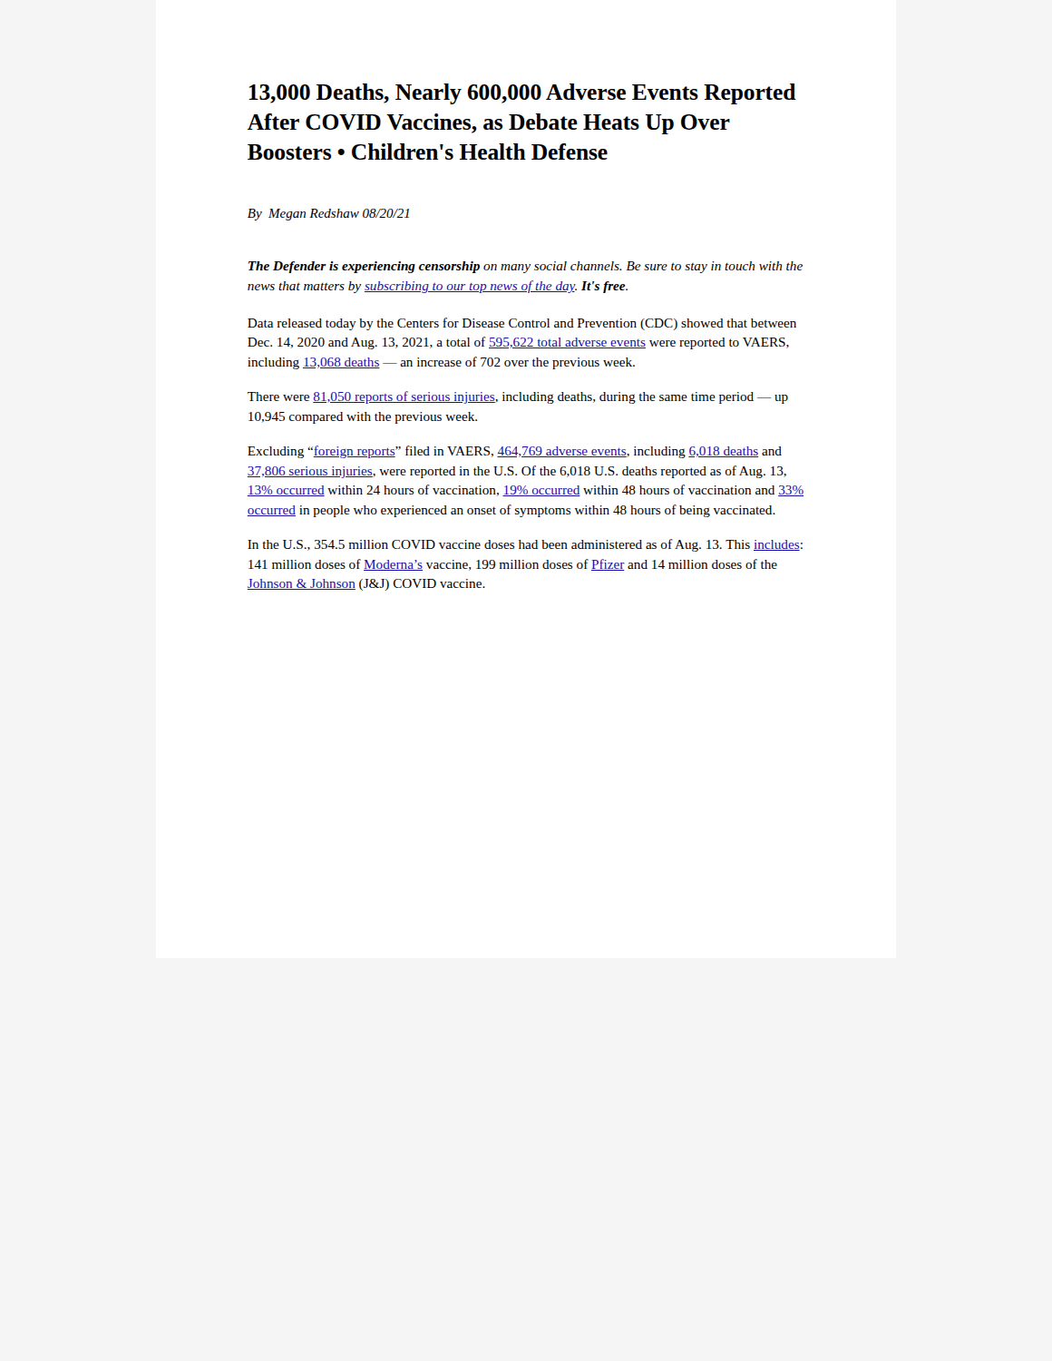13,000 Deaths, Nearly 600,000 Adverse Events Reported After COVID Vaccines, as Debate Heats Up Over Boosters • Children's Health Defense
By Megan Redshaw 08/20/21
The Defender is experiencing censorship on many social channels. Be sure to stay in touch with the news that matters by subscribing to our top news of the day. It's free.
Data released today by the Centers for Disease Control and Prevention (CDC) showed that between Dec. 14, 2020 and Aug. 13, 2021, a total of 595,622 total adverse events were reported to VAERS, including 13,068 deaths — an increase of 702 over the previous week.
There were 81,050 reports of serious injuries, including deaths, during the same time period — up 10,945 compared with the previous week.
Excluding “foreign reports” filed in VAERS, 464,769 adverse events, including 6,018 deaths and 37,806 serious injuries, were reported in the U.S. Of the 6,018 U.S. deaths reported as of Aug. 13, 13% occurred within 24 hours of vaccination, 19% occurred within 48 hours of vaccination and 33% occurred in people who experienced an onset of symptoms within 48 hours of being vaccinated.
In the U.S., 354.5 million COVID vaccine doses had been administered as of Aug. 13. This includes: 141 million doses of Moderna’s vaccine, 199 million doses of Pfizer and 14 million doses of the Johnson & Johnson (J&J) COVID vaccine.